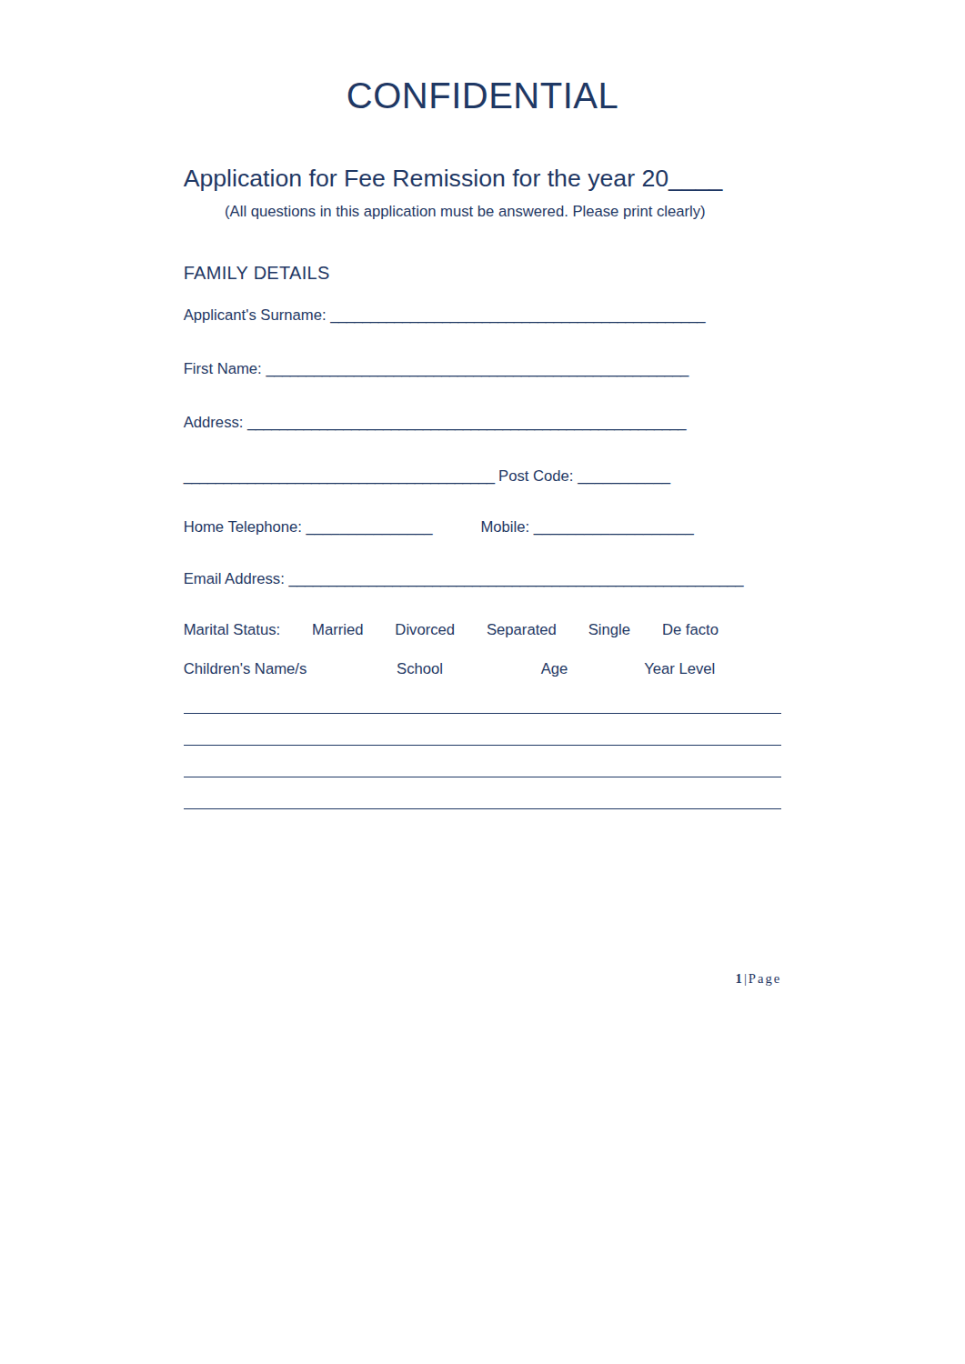CONFIDENTIAL
Application for Fee Remission for the year 20____
(All questions in this application must be answered. Please print clearly)
FAMILY DETAILS
Applicant's Surname: _______________________________________________
First Name: _____________________________________________________
Address: _______________________________________________________
_______________________________________ Post Code: ___________
Home Telephone: _______________
Mobile: ___________________
Email Address: _________________________________________________________
Marital Status: Married Divorced Separated Single De facto
Children's Name/s
School
Age
Year Level
1|Page